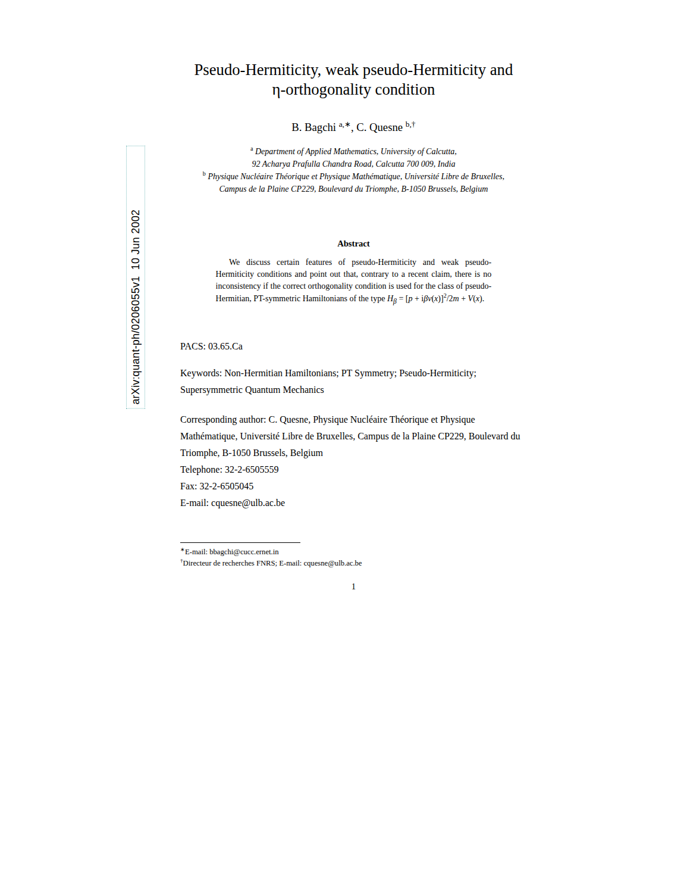arXiv:quant-ph/0206055v1 10 Jun 2002
Pseudo-Hermiticity, weak pseudo-Hermiticity and
η-orthogonality condition
B. Bagchi a,∗, C. Quesne b,†
a Department of Applied Mathematics, University of Calcutta,
92 Acharya Prafulla Chandra Road, Calcutta 700 009, India
b Physique Nucléaire Théorique et Physique Mathématique, Université Libre de Bruxelles,
Campus de la Plaine CP229, Boulevard du Triomphe, B-1050 Brussels, Belgium
Abstract
We discuss certain features of pseudo-Hermiticity and weak pseudo-Hermiticity conditions and point out that, contrary to a recent claim, there is no inconsistency if the correct orthogonality condition is used for the class of pseudo-Hermitian, PT-symmetric Hamiltonians of the type Hβ = [p + iβν(x)]2/2m + V(x).
PACS: 03.65.Ca
Keywords: Non-Hermitian Hamiltonians; PT Symmetry; Pseudo-Hermiticity; Supersymmetric Quantum Mechanics
Corresponding author: C. Quesne, Physique Nucléaire Théorique et Physique Mathématique, Université Libre de Bruxelles, Campus de la Plaine CP229, Boulevard du Triomphe, B-1050 Brussels, Belgium
Telephone: 32-2-6505559
Fax: 32-2-6505045
E-mail: cquesne@ulb.ac.be
∗E-mail: bbagchi@cucc.ernet.in
†Directeur de recherches FNRS; E-mail: cquesne@ulb.ac.be
1